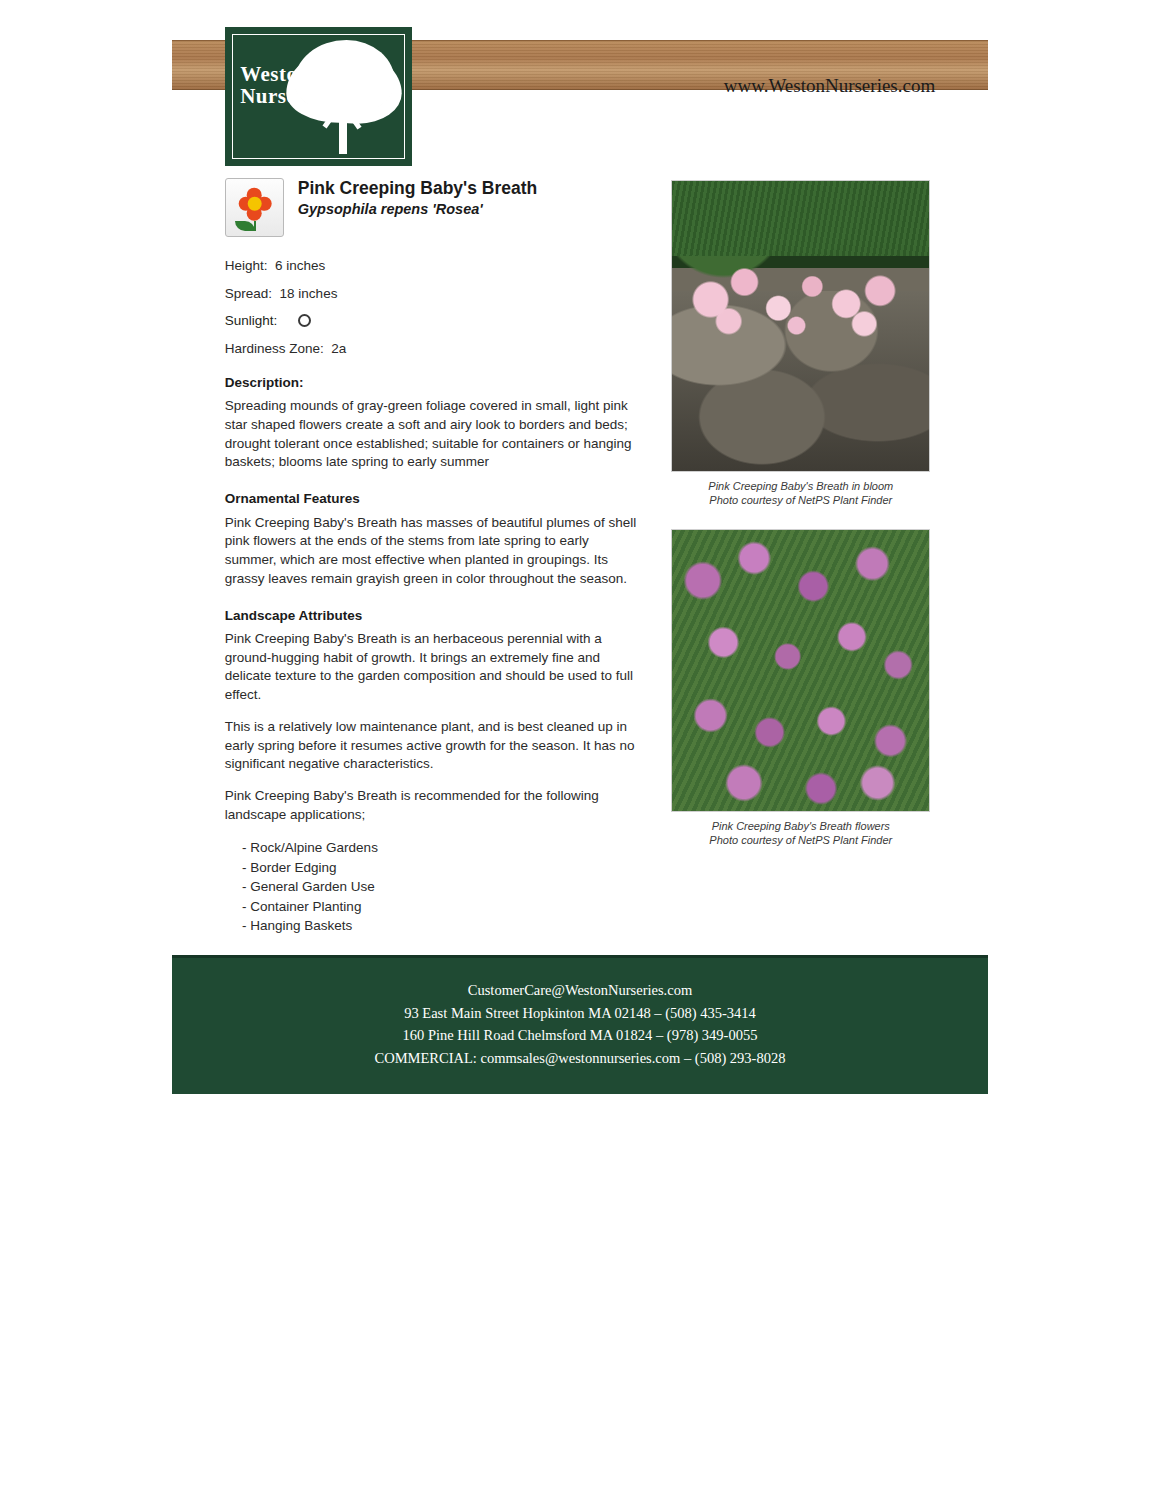Weston
Nurseries
www.WestonNurseries.com
Pink Creeping Baby's Breath
Gypsophila repens 'Rosea'
Height: 6 inches
Spread: 18 inches
Sunlight:
Hardiness Zone: 2a
Description:
Spreading mounds of gray-green foliage covered in small, light pink star shaped flowers create a soft and airy look to borders and beds; drought tolerant once established; suitable for containers or hanging baskets; blooms late spring to early summer
Ornamental Features
Pink Creeping Baby's Breath has masses of beautiful plumes of shell pink flowers at the ends of the stems from late spring to early summer, which are most effective when planted in groupings. Its grassy leaves remain grayish green in color throughout the season.
Landscape Attributes
Pink Creeping Baby's Breath is an herbaceous perennial with a ground-hugging habit of growth. It brings an extremely fine and delicate texture to the garden composition and should be used to full effect.
This is a relatively low maintenance plant, and is best cleaned up in early spring before it resumes active growth for the season. It has no significant negative characteristics.
Pink Creeping Baby's Breath is recommended for the following landscape applications;
Rock/Alpine Gardens
Border Edging
General Garden Use
Container Planting
Hanging Baskets
Pink Creeping Baby's Breath in bloom
Photo courtesy of NetPS Plant Finder
Pink Creeping Baby's Breath flowers
Photo courtesy of NetPS Plant Finder
CustomerCare@WestonNurseries.com
93 East Main Street Hopkinton MA 02148 – (508) 435-3414
160 Pine Hill Road Chelmsford MA 01824 – (978) 349-0055
COMMERCIAL: commsales@westonnurseries.com – (508) 293-8028